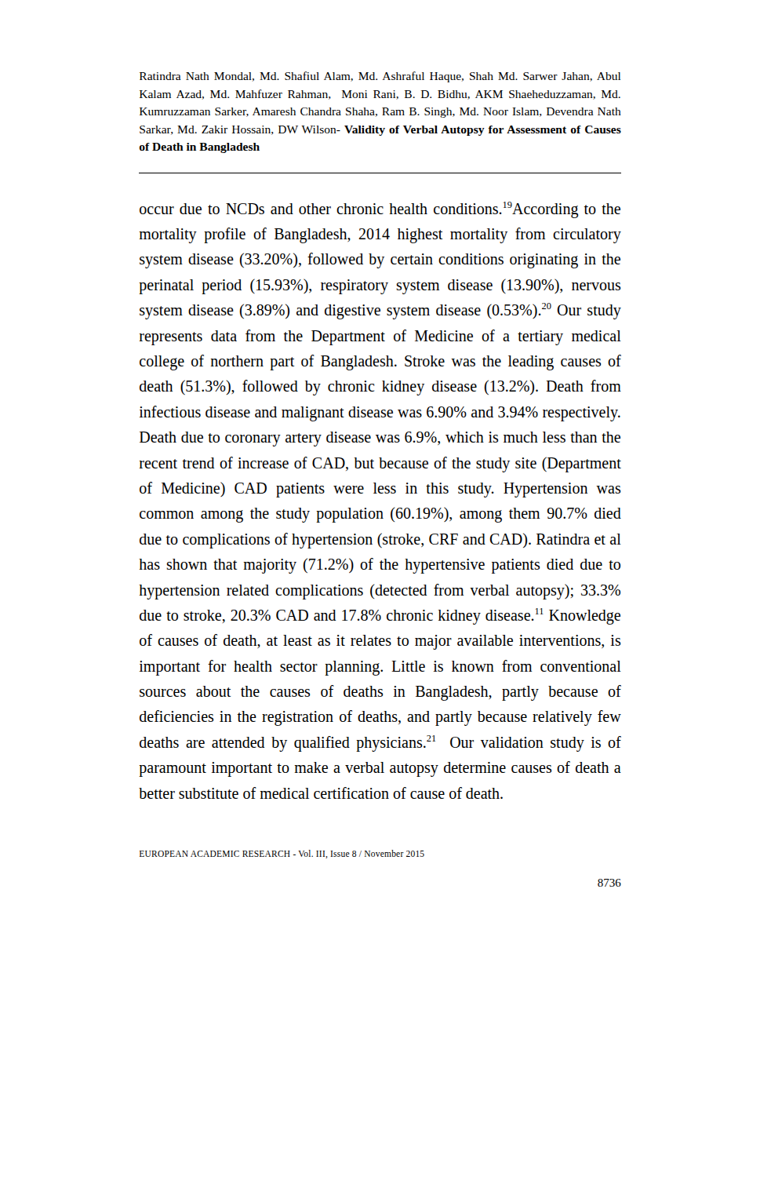Ratindra Nath Mondal, Md. Shafiul Alam, Md. Ashraful Haque, Shah Md. Sarwer Jahan, Abul Kalam Azad, Md. Mahfuzer Rahman, Moni Rani, B. D. Bidhu, AKM Shaeheduzzaman, Md. Kumruzzaman Sarker, Amaresh Chandra Shaha, Ram B. Singh, Md. Noor Islam, Devendra Nath Sarkar, Md. Zakir Hossain, DW Wilson- Validity of Verbal Autopsy for Assessment of Causes of Death in Bangladesh
occur due to NCDs and other chronic health conditions.19According to the mortality profile of Bangladesh, 2014 highest mortality from circulatory system disease (33.20%), followed by certain conditions originating in the perinatal period (15.93%), respiratory system disease (13.90%), nervous system disease (3.89%) and digestive system disease (0.53%).20 Our study represents data from the Department of Medicine of a tertiary medical college of northern part of Bangladesh. Stroke was the leading causes of death (51.3%), followed by chronic kidney disease (13.2%). Death from infectious disease and malignant disease was 6.90% and 3.94% respectively. Death due to coronary artery disease was 6.9%, which is much less than the recent trend of increase of CAD, but because of the study site (Department of Medicine) CAD patients were less in this study. Hypertension was common among the study population (60.19%), among them 90.7% died due to complications of hypertension (stroke, CRF and CAD). Ratindra et al has shown that majority (71.2%) of the hypertensive patients died due to hypertension related complications (detected from verbal autopsy); 33.3% due to stroke, 20.3% CAD and 17.8% chronic kidney disease.11 Knowledge of causes of death, at least as it relates to major available interventions, is important for health sector planning. Little is known from conventional sources about the causes of deaths in Bangladesh, partly because of deficiencies in the registration of deaths, and partly because relatively few deaths are attended by qualified physicians.21 Our validation study is of paramount important to make a verbal autopsy determine causes of death a better substitute of medical certification of cause of death.
EUROPEAN ACADEMIC RESEARCH - Vol. III, Issue 8 / November 2015
8736